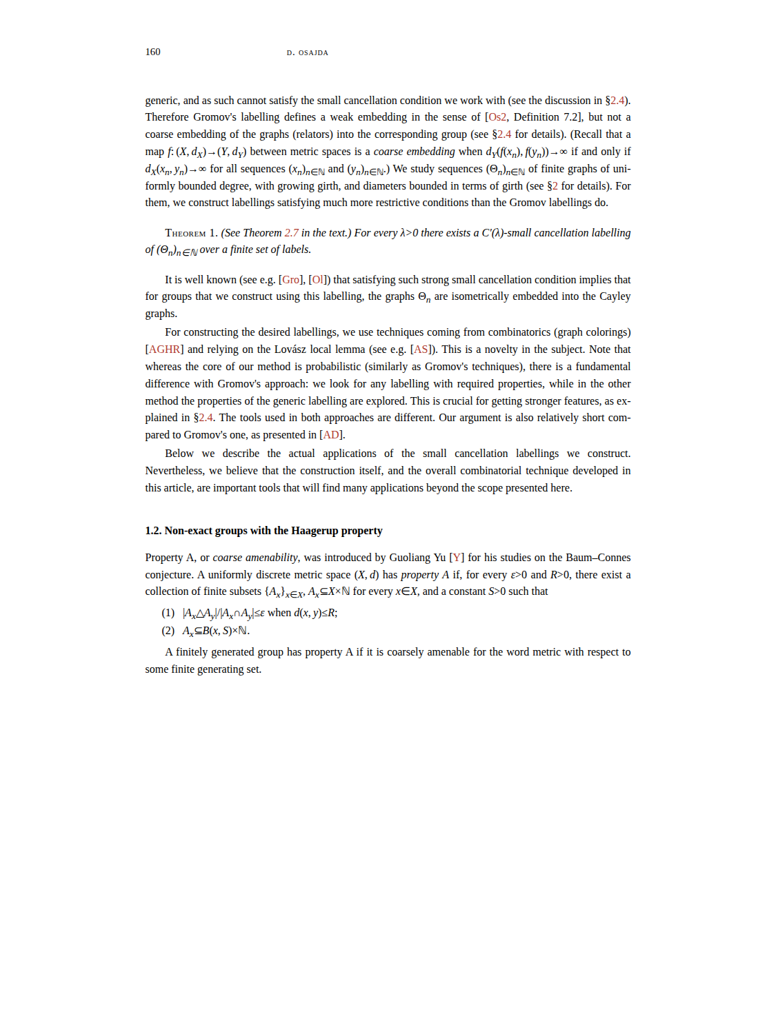160 d. osajda
generic, and as such cannot satisfy the small cancellation condition we work with (see the discussion in §2.4). Therefore Gromov's labelling defines a weak embedding in the sense of [Os2, Definition 7.2], but not a coarse embedding of the graphs (relators) into the corresponding group (see §2.4 for details). (Recall that a map f: (X, dX)→(Y, dY) between metric spaces is a coarse embedding when dY(f(xn), f(yn))→∞ if and only if dX(xn, yn)→∞ for all sequences (xn)n∈ℕ and (yn)n∈ℕ.) We study sequences (Θn)n∈ℕ of finite graphs of uniformly bounded degree, with growing girth, and diameters bounded in terms of girth (see §2 for details). For them, we construct labellings satisfying much more restrictive conditions than the Gromov labellings do.
Theorem 1. (See Theorem 2.7 in the text.) For every λ>0 there exists a C′(λ)-small cancellation labelling of (Θn)n∈ℕ over a finite set of labels.
It is well known (see e.g. [Gro], [Ol]) that satisfying such strong small cancellation condition implies that for groups that we construct using this labelling, the graphs Θn are isometrically embedded into the Cayley graphs.
For constructing the desired labellings, we use techniques coming from combinatorics (graph colorings) [AGHR] and relying on the Lovász local lemma (see e.g. [AS]). This is a novelty in the subject. Note that whereas the core of our method is probabilistic (similarly as Gromov's techniques), there is a fundamental difference with Gromov's approach: we look for any labelling with required properties, while in the other method the properties of the generic labelling are explored. This is crucial for getting stronger features, as explained in §2.4. The tools used in both approaches are different. Our argument is also relatively short compared to Gromov's one, as presented in [AD].
Below we describe the actual applications of the small cancellation labellings we construct. Nevertheless, we believe that the construction itself, and the overall combinatorial technique developed in this article, are important tools that will find many applications beyond the scope presented here.
1.2. Non-exact groups with the Haagerup property
Property A, or coarse amenability, was introduced by Guoliang Yu [Y] for his studies on the Baum–Connes conjecture. A uniformly discrete metric space (X, d) has property A if, for every ε>0 and R>0, there exist a collection of finite subsets {Ax}x∈X, Ax⊆X×ℕ for every x∈X, and a constant S>0 such that
(1) |Ax△Ay|/|Ax∩Ay|≤ε when d(x, y)≤R;
(2) Ax⊆B(x, S)×ℕ.
A finitely generated group has property A if it is coarsely amenable for the word metric with respect to some finite generating set.